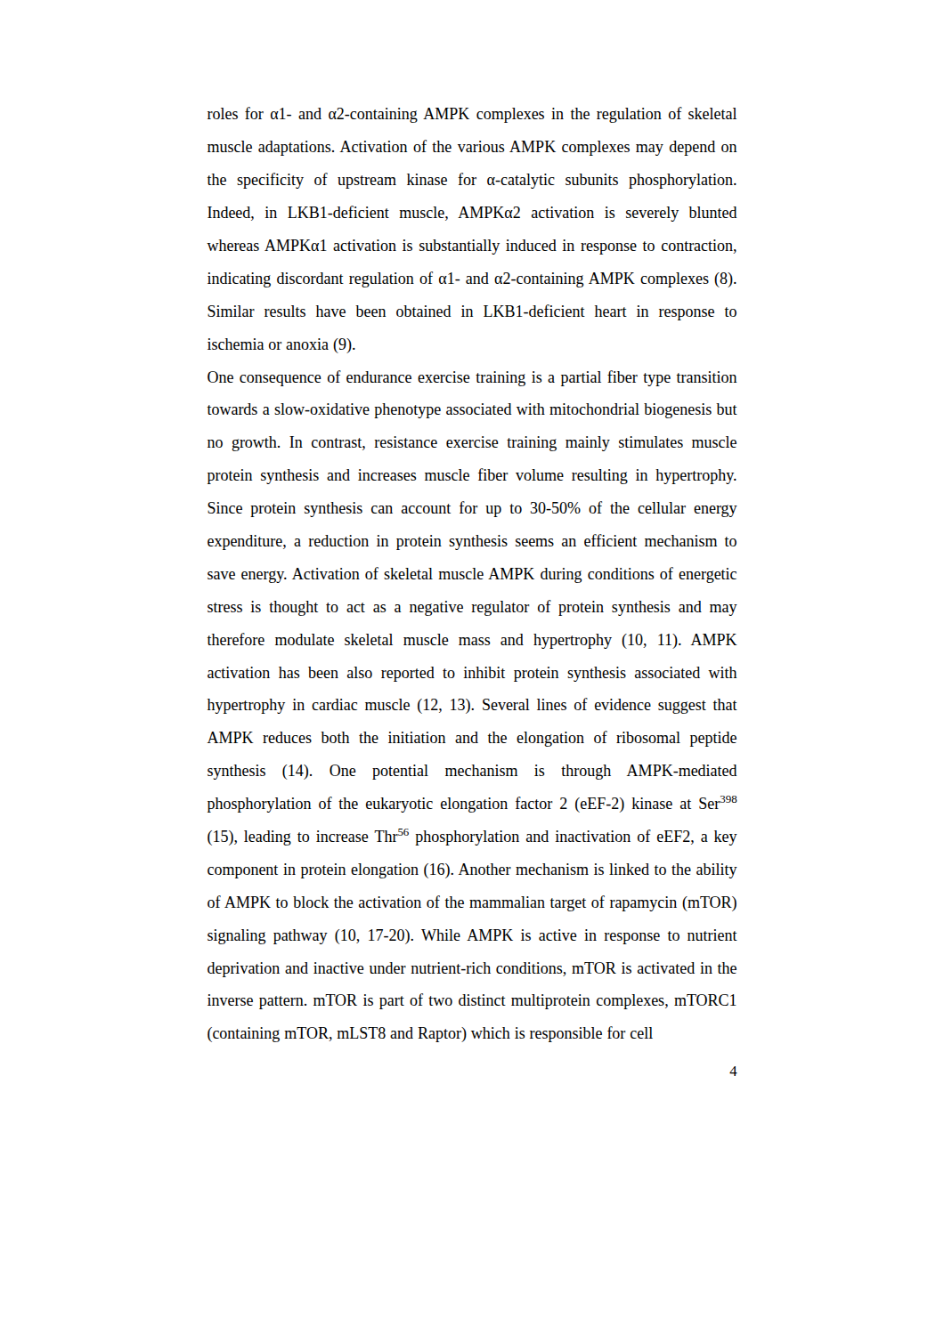roles for α1- and α2-containing AMPK complexes in the regulation of skeletal muscle adaptations. Activation of the various AMPK complexes may depend on the specificity of upstream kinase for α-catalytic subunits phosphorylation. Indeed, in LKB1-deficient muscle, AMPKα2 activation is severely blunted whereas AMPKα1 activation is substantially induced in response to contraction, indicating discordant regulation of α1- and α2-containing AMPK complexes (8). Similar results have been obtained in LKB1-deficient heart in response to ischemia or anoxia (9).
One consequence of endurance exercise training is a partial fiber type transition towards a slow-oxidative phenotype associated with mitochondrial biogenesis but no growth. In contrast, resistance exercise training mainly stimulates muscle protein synthesis and increases muscle fiber volume resulting in hypertrophy. Since protein synthesis can account for up to 30-50% of the cellular energy expenditure, a reduction in protein synthesis seems an efficient mechanism to save energy. Activation of skeletal muscle AMPK during conditions of energetic stress is thought to act as a negative regulator of protein synthesis and may therefore modulate skeletal muscle mass and hypertrophy (10, 11). AMPK activation has been also reported to inhibit protein synthesis associated with hypertrophy in cardiac muscle (12, 13). Several lines of evidence suggest that AMPK reduces both the initiation and the elongation of ribosomal peptide synthesis (14). One potential mechanism is through AMPK-mediated phosphorylation of the eukaryotic elongation factor 2 (eEF-2) kinase at Ser398 (15), leading to increase Thr56 phosphorylation and inactivation of eEF2, a key component in protein elongation (16). Another mechanism is linked to the ability of AMPK to block the activation of the mammalian target of rapamycin (mTOR) signaling pathway (10, 17-20). While AMPK is active in response to nutrient deprivation and inactive under nutrient-rich conditions, mTOR is activated in the inverse pattern. mTOR is part of two distinct multiprotein complexes, mTORC1 (containing mTOR, mLST8 and Raptor) which is responsible for cell
4